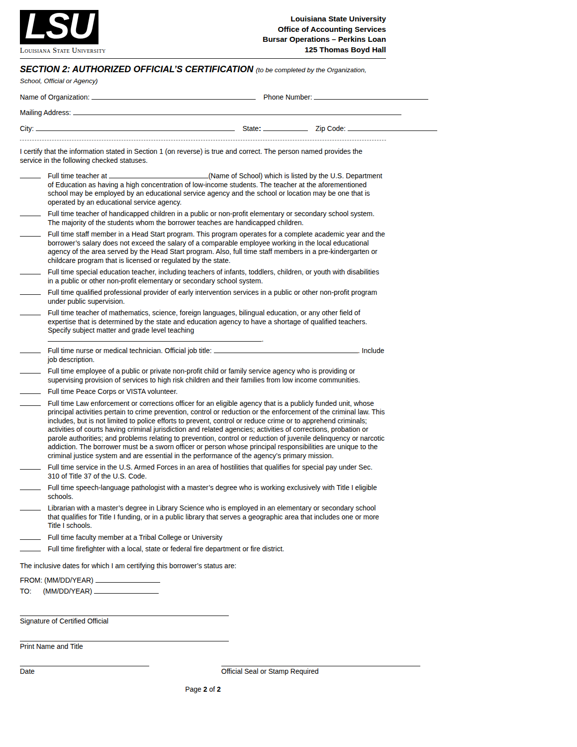LSU
Louisiana State University
Louisiana State University
Office of Accounting Services
Bursar Operations – Perkins Loan
125 Thomas Boyd Hall
SECTION 2: AUTHORIZED OFFICIAL’S CERTIFICATION (to be completed by the Organization, School, Official or Agency)
Name of Organization: Phone Number:
Mailing Address:
City: State: Zip Code:
I certify that the information stated in Section 1 (on reverse) is true and correct. The person named provides the service in the following checked statuses.
Full time teacher at (Name of School) which is listed by the U.S. Department of Education as having a high concentration of low-income students. The teacher at the aforementioned school may be employed by an educational service agency and the school or location may be one that is operated by an educational service agency.
Full time teacher of handicapped children in a public or non-profit elementary or secondary school system. The majority of the students whom the borrower teaches are handicapped children.
Full time staff member in a Head Start program. This program operates for a complete academic year and the borrower’s salary does not exceed the salary of a comparable employee working in the local educational agency of the area served by the Head Start program. Also, full time staff members in a pre-kindergarten or childcare program that is licensed or regulated by the state.
Full time special education teacher, including teachers of infants, toddlers, children, or youth with disabilities in a public or other non-profit elementary or secondary school system.
Full time qualified professional provider of early intervention services in a public or other non-profit program under public supervision.
Full time teacher of mathematics, science, foreign languages, bilingual education, or any other field of expertise that is determined by the state and education agency to have a shortage of qualified teachers. Specify subject matter and grade level teaching .
Full time nurse or medical technician. Official job title: . Include job description.
Full time employee of a public or private non-profit child or family service agency who is providing or supervising provision of services to high risk children and their families from low income communities.
Full time Peace Corps or VISTA volunteer.
Full time Law enforcement or corrections officer for an eligible agency that is a publicly funded unit, whose principal activities pertain to crime prevention, control or reduction or the enforcement of the criminal law. This includes, but is not limited to police efforts to prevent, control or reduce crime or to apprehend criminals; activities of courts having criminal jurisdiction and related agencies; activities of corrections, probation or parole authorities; and problems relating to prevention, control or reduction of juvenile delinquency or narcotic addiction. The borrower must be a sworn officer or person whose principal responsibilities are unique to the criminal justice system and are essential in the performance of the agency’s primary mission.
Full time service in the U.S. Armed Forces in an area of hostilities that qualifies for special pay under Sec. 310 of Title 37 of the U.S. Code.
Full time speech-language pathologist with a master’s degree who is working exclusively with Title I eligible schools.
Librarian with a master’s degree in Library Science who is employed in an elementary or secondary school that qualifies for Title I funding, or in a public library that serves a geographic area that includes one or more Title I schools.
Full time faculty member at a Tribal College or University
Full time firefighter with a local, state or federal fire department or fire district.
The inclusive dates for which I am certifying this borrower’s status are:
FROM: (MM/DD/YEAR)
TO: (MM/DD/YEAR)
Signature of Certified Official
Print Name and Title
Date
Official Seal or Stamp Required
Page 2 of 2